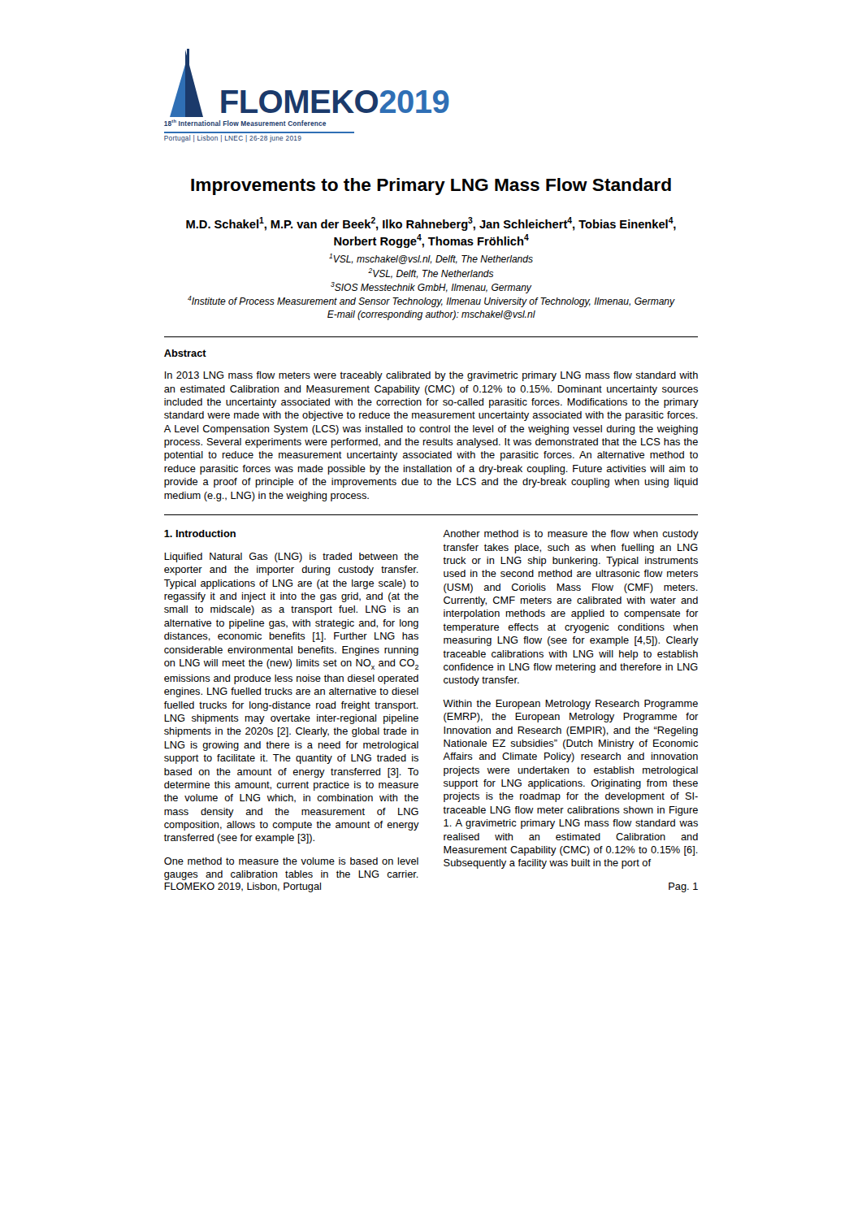FLOMEKO2019
18th International Flow Measurement Conference
Portugal | Lisbon | LNEC | 26-28 june 2019
Improvements to the Primary LNG Mass Flow Standard
M.D. Schakel1, M.P. van der Beek2, Ilko Rahneberg3, Jan Schleichert4, Tobias Einenkel4, Norbert Rogge4, Thomas Fröhlich4
1VSL, mschakel@vsl.nl, Delft, The Netherlands
2VSL, Delft, The Netherlands
3SIOS Messtechnik GmbH, Ilmenau, Germany
4Institute of Process Measurement and Sensor Technology, Ilmenau University of Technology, Ilmenau, Germany
E-mail (corresponding author): mschakel@vsl.nl
Abstract
In 2013 LNG mass flow meters were traceably calibrated by the gravimetric primary LNG mass flow standard with an estimated Calibration and Measurement Capability (CMC) of 0.12% to 0.15%. Dominant uncertainty sources included the uncertainty associated with the correction for so-called parasitic forces. Modifications to the primary standard were made with the objective to reduce the measurement uncertainty associated with the parasitic forces. A Level Compensation System (LCS) was installed to control the level of the weighing vessel during the weighing process. Several experiments were performed, and the results analysed. It was demonstrated that the LCS has the potential to reduce the measurement uncertainty associated with the parasitic forces. An alternative method to reduce parasitic forces was made possible by the installation of a dry-break coupling. Future activities will aim to provide a proof of principle of the improvements due to the LCS and the dry-break coupling when using liquid medium (e.g., LNG) in the weighing process.
1. Introduction
Liquified Natural Gas (LNG) is traded between the exporter and the importer during custody transfer. Typical applications of LNG are (at the large scale) to regassify it and inject it into the gas grid, and (at the small to midscale) as a transport fuel. LNG is an alternative to pipeline gas, with strategic and, for long distances, economic benefits [1]. Further LNG has considerable environmental benefits. Engines running on LNG will meet the (new) limits set on NOx and CO2 emissions and produce less noise than diesel operated engines. LNG fuelled trucks are an alternative to diesel fuelled trucks for long-distance road freight transport. LNG shipments may overtake inter-regional pipeline shipments in the 2020s [2]. Clearly, the global trade in LNG is growing and there is a need for metrological support to facilitate it. The quantity of LNG traded is based on the amount of energy transferred [3]. To determine this amount, current practice is to measure the volume of LNG which, in combination with the mass density and the measurement of LNG composition, allows to compute the amount of energy transferred (see for example [3]).
One method to measure the volume is based on level gauges and calibration tables in the LNG carrier. Another method is to measure the flow when custody transfer takes place, such as when fuelling an LNG truck or in LNG ship bunkering. Typical instruments used in the second method are ultrasonic flow meters (USM) and Coriolis Mass Flow (CMF) meters. Currently, CMF meters are calibrated with water and interpolation methods are applied to compensate for temperature effects at cryogenic conditions when measuring LNG flow (see for example [4,5]). Clearly traceable calibrations with LNG will help to establish confidence in LNG flow metering and therefore in LNG custody transfer.
Within the European Metrology Research Programme (EMRP), the European Metrology Programme for Innovation and Research (EMPIR), and the “Regeling Nationale EZ subsidies” (Dutch Ministry of Economic Affairs and Climate Policy) research and innovation projects were undertaken to establish metrological support for LNG applications. Originating from these projects is the roadmap for the development of SI-traceable LNG flow meter calibrations shown in Figure 1. A gravimetric primary LNG mass flow standard was realised with an estimated Calibration and Measurement Capability (CMC) of 0.12% to 0.15% [6]. Subsequently a facility was built in the port of
FLOMEKO 2019, Lisbon, Portugal Pag. 1